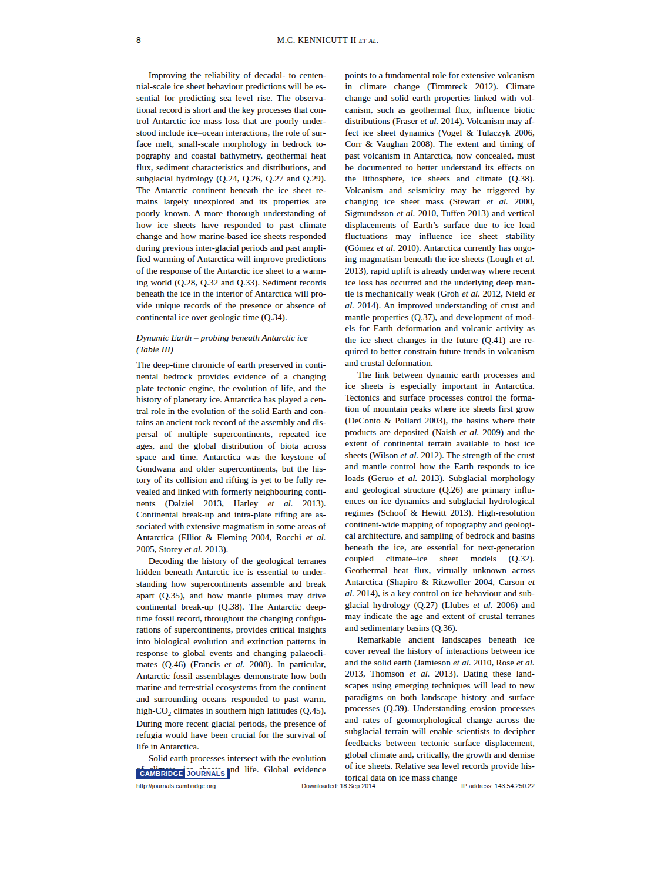8
M.C. KENNICUTT II et al.
Improving the reliability of decadal- to centennial-scale ice sheet behaviour predictions will be essential for predicting sea level rise. The observational record is short and the key processes that control Antarctic ice mass loss that are poorly understood include ice–ocean interactions, the role of surface melt, small-scale morphology in bedrock topography and coastal bathymetry, geothermal heat flux, sediment characteristics and distributions, and subglacial hydrology (Q.24, Q.26, Q.27 and Q.29). The Antarctic continent beneath the ice sheet remains largely unexplored and its properties are poorly known. A more thorough understanding of how ice sheets have responded to past climate change and how marine-based ice sheets responded during previous inter-glacial periods and past amplified warming of Antarctica will improve predictions of the response of the Antarctic ice sheet to a warming world (Q.28, Q.32 and Q.33). Sediment records beneath the ice in the interior of Antarctica will provide unique records of the presence or absence of continental ice over geologic time (Q.34).
Dynamic Earth – probing beneath Antarctic ice (Table III)
The deep-time chronicle of earth preserved in continental bedrock provides evidence of a changing plate tectonic engine, the evolution of life, and the history of planetary ice. Antarctica has played a central role in the evolution of the solid Earth and contains an ancient rock record of the assembly and dispersal of multiple supercontinents, repeated ice ages, and the global distribution of biota across space and time. Antarctica was the keystone of Gondwana and older supercontinents, but the history of its collision and rifting is yet to be fully revealed and linked with formerly neighbouring continents (Dalziel 2013, Harley et al. 2013). Continental break-up and intra-plate rifting are associated with extensive magmatism in some areas of Antarctica (Elliot & Fleming 2004, Rocchi et al. 2005, Storey et al. 2013).
Decoding the history of the geological terranes hidden beneath Antarctic ice is essential to understanding how supercontinents assemble and break apart (Q.35), and how mantle plumes may drive continental break-up (Q.38). The Antarctic deep-time fossil record, throughout the changing configurations of supercontinents, provides critical insights into biological evolution and extinction patterns in response to global events and changing palaeoclimates (Q.46) (Francis et al. 2008). In particular, Antarctic fossil assemblages demonstrate how both marine and terrestrial ecosystems from the continent and surrounding oceans responded to past warm, high-CO2 climates in southern high latitudes (Q.45). During more recent glacial periods, the presence of refugia would have been crucial for the survival of life in Antarctica.
Solid earth processes intersect with the evolution of climate, ice sheets and life. Global evidence points to a fundamental role for extensive volcanism in climate change (Timmreck 2012). Climate change and solid earth properties linked with volcanism, such as geothermal flux, influence biotic distributions (Fraser et al. 2014). Volcanism may affect ice sheet dynamics (Vogel & Tulaczyk 2006, Corr & Vaughan 2008). The extent and timing of past volcanism in Antarctica, now concealed, must be documented to better understand its effects on the lithosphere, ice sheets and climate (Q.38). Volcanism and seismicity may be triggered by changing ice sheet mass (Stewart et al. 2000, Sigmundsson et al. 2010, Tuffen 2013) and vertical displacements of Earth’s surface due to ice load fluctuations may influence ice sheet stability (Gómez et al. 2010). Antarctica currently has ongoing magmatism beneath the ice sheets (Lough et al. 2013), rapid uplift is already underway where recent ice loss has occurred and the underlying deep mantle is mechanically weak (Groh et al. 2012, Nield et al. 2014). An improved understanding of crust and mantle properties (Q.37), and development of models for Earth deformation and volcanic activity as the ice sheet changes in the future (Q.41) are required to better constrain future trends in volcanism and crustal deformation.
The link between dynamic earth processes and ice sheets is especially important in Antarctica. Tectonics and surface processes control the formation of mountain peaks where ice sheets first grow (DeConto & Pollard 2003), the basins where their products are deposited (Naish et al. 2009) and the extent of continental terrain available to host ice sheets (Wilson et al. 2012). The strength of the crust and mantle control how the Earth responds to ice loads (Geruo et al. 2013). Subglacial morphology and geological structure (Q.26) are primary influences on ice dynamics and subglacial hydrological regimes (Schoof & Hewitt 2013). High-resolution continent-wide mapping of topography and geological architecture, and sampling of bedrock and basins beneath the ice, are essential for next-generation coupled climate–ice sheet models (Q.32). Geothermal heat flux, virtually unknown across Antarctica (Shapiro & Ritzwoller 2004, Carson et al. 2014), is a key control on ice behaviour and subglacial hydrology (Q.27) (Llubes et al. 2006) and may indicate the age and extent of crustal terranes and sedimentary basins (Q.36).
Remarkable ancient landscapes beneath ice cover reveal the history of interactions between ice and the solid earth (Jamieson et al. 2010, Rose et al. 2013, Thomson et al. 2013). Dating these landscapes using emerging techniques will lead to new paradigms on both landscape history and surface processes (Q.39). Understanding erosion processes and rates of geomorphological change across the subglacial terrain will enable scientists to decipher feedbacks between tectonic surface displacement, global climate and, critically, the growth and demise of ice sheets. Relative sea level records provide historical data on ice mass change
CAMBRIDGE JOURNALS
http://journals.cambridge.org
Downloaded: 18 Sep 2014
IP address: 143.54.250.22